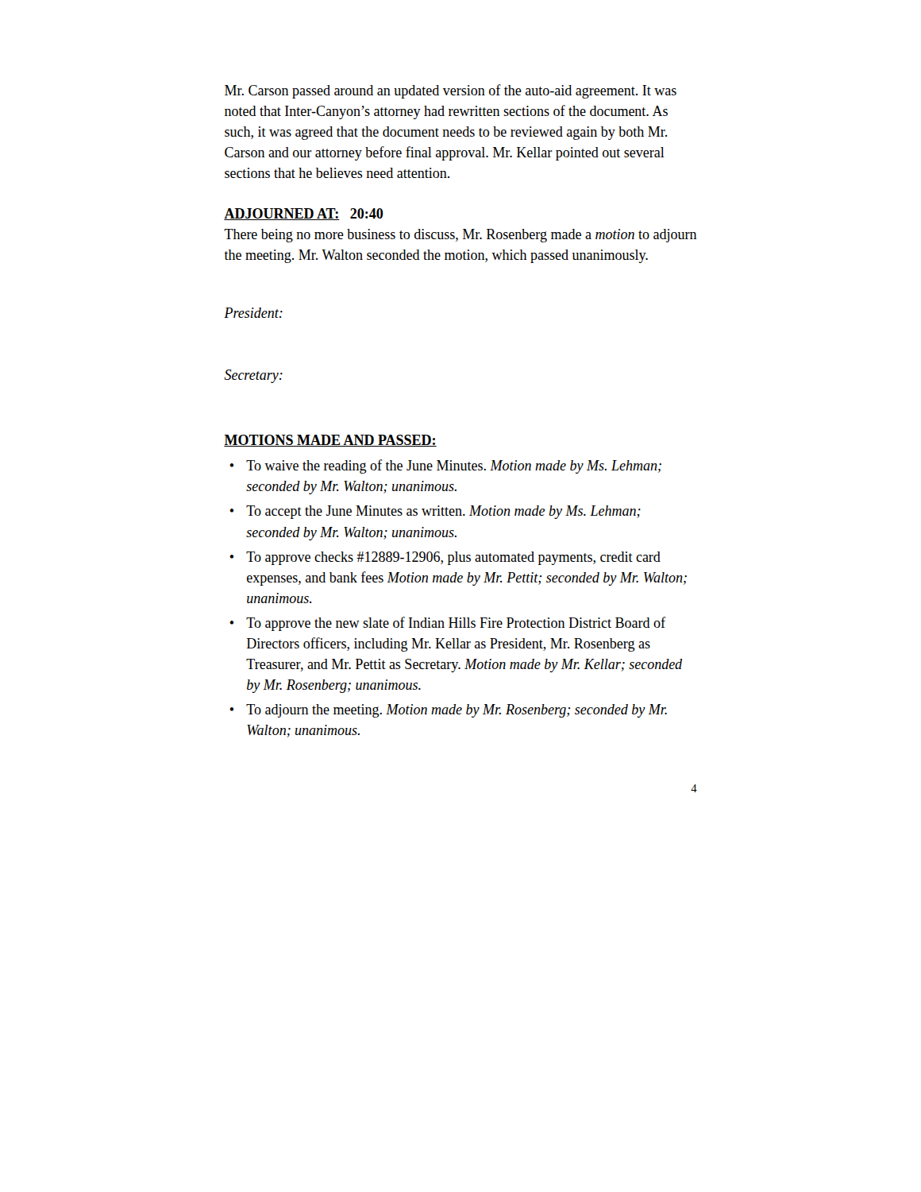Mr. Carson passed around an updated version of the auto-aid agreement. It was noted that Inter-Canyon’s attorney had rewritten sections of the document. As such, it was agreed that the document needs to be reviewed again by both Mr. Carson and our attorney before final approval. Mr. Kellar pointed out several sections that he believes need attention.
ADJOURNED AT: 20:40
There being no more business to discuss, Mr. Rosenberg made a motion to adjourn the meeting. Mr. Walton seconded the motion, which passed unanimously.
President:
Secretary:
MOTIONS MADE AND PASSED:
To waive the reading of the June Minutes. Motion made by Ms. Lehman; seconded by Mr. Walton; unanimous.
To accept the June Minutes as written. Motion made by Ms. Lehman; seconded by Mr. Walton; unanimous.
To approve checks #12889-12906, plus automated payments, credit card expenses, and bank fees Motion made by Mr. Pettit; seconded by Mr. Walton; unanimous.
To approve the new slate of Indian Hills Fire Protection District Board of Directors officers, including Mr. Kellar as President, Mr. Rosenberg as Treasurer, and Mr. Pettit as Secretary. Motion made by Mr. Kellar; seconded by Mr. Rosenberg; unanimous.
To adjourn the meeting. Motion made by Mr. Rosenberg; seconded by Mr. Walton; unanimous.
4